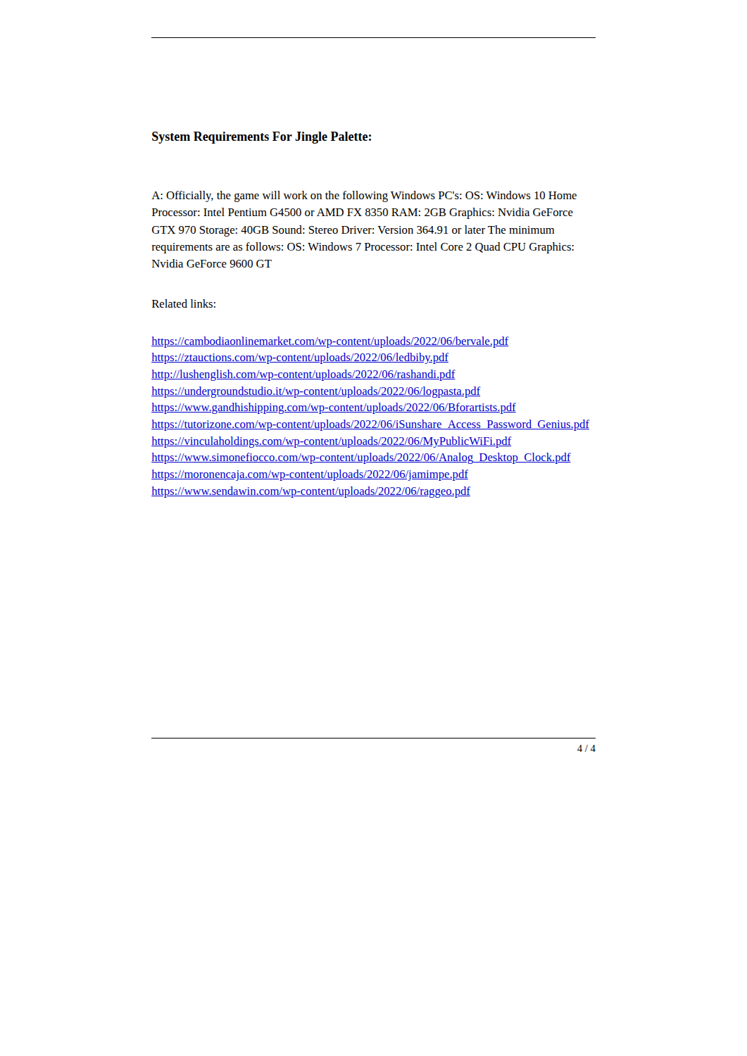System Requirements For Jingle Palette:
A: Officially, the game will work on the following Windows PC's: OS: Windows 10 Home Processor: Intel Pentium G4500 or AMD FX 8350 RAM: 2GB Graphics: Nvidia GeForce GTX 970 Storage: 40GB Sound: Stereo Driver: Version 364.91 or later The minimum requirements are as follows: OS: Windows 7 Processor: Intel Core 2 Quad CPU Graphics: Nvidia GeForce 9600 GT
Related links:
https://cambodiaonlinemarket.com/wp-content/uploads/2022/06/bervale.pdf
https://ztauctions.com/wp-content/uploads/2022/06/ledbiby.pdf
http://lushenglish.com/wp-content/uploads/2022/06/rashandi.pdf
https://undergroundstudio.it/wp-content/uploads/2022/06/logpasta.pdf
https://www.gandhishipping.com/wp-content/uploads/2022/06/Bforartists.pdf
https://tutorizone.com/wp-content/uploads/2022/06/iSunshare_Access_Password_Genius.pdf
https://vinculaholdings.com/wp-content/uploads/2022/06/MyPublicWiFi.pdf
https://www.simonefiocco.com/wp-content/uploads/2022/06/Analog_Desktop_Clock.pdf
https://moronencaja.com/wp-content/uploads/2022/06/jamimpe.pdf
https://www.sendawin.com/wp-content/uploads/2022/06/raggeo.pdf
4 / 4